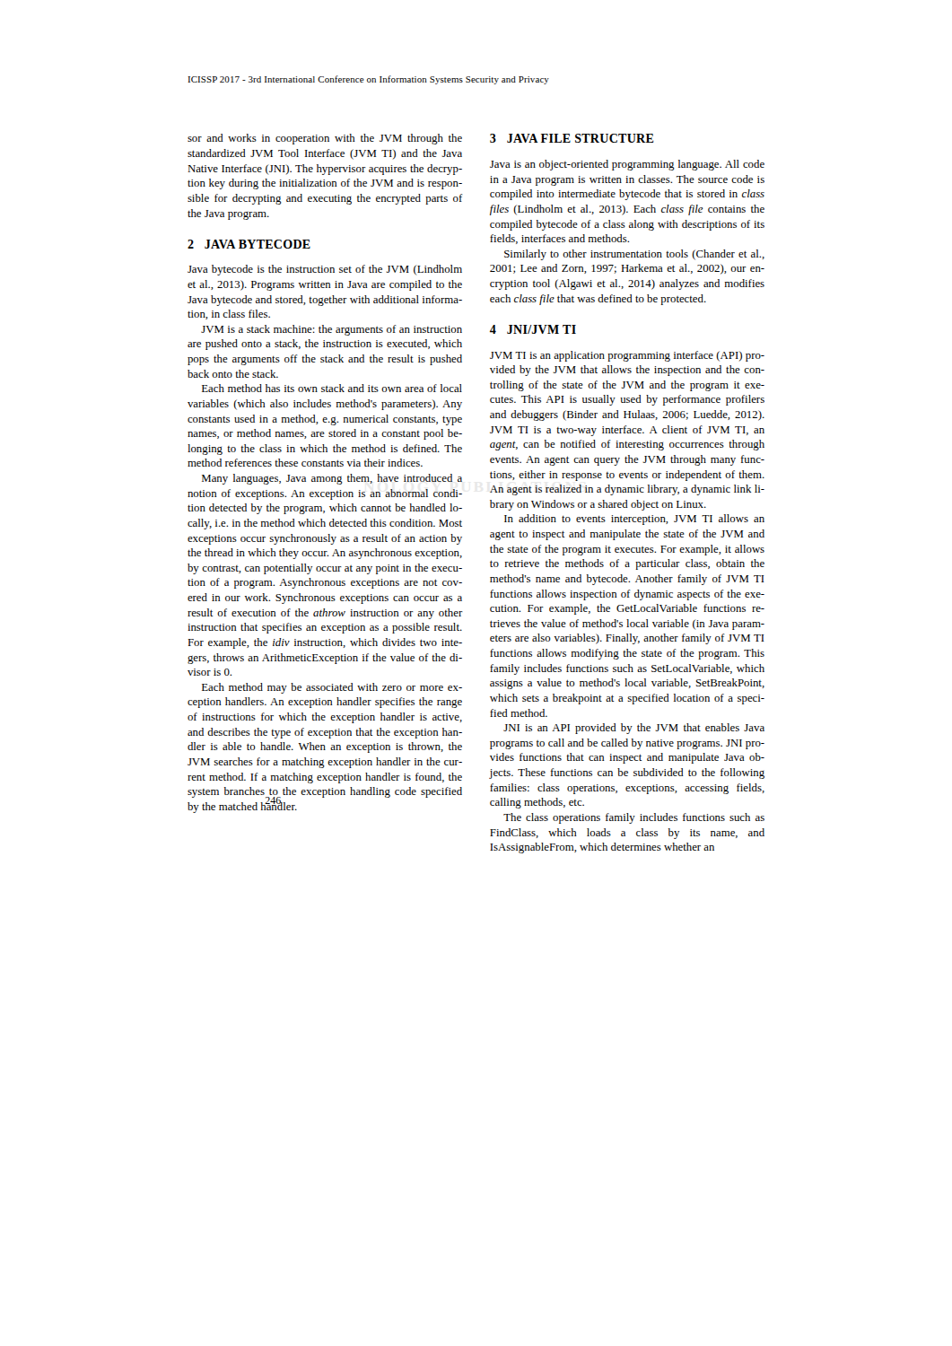NOLOGY PUBLICATIONS
ICISSP 2017 - 3rd International Conference on Information Systems Security and Privacy
sor and works in cooperation with the JVM through the standardized JVM Tool Interface (JVM TI) and the Java Native Interface (JNI). The hypervisor acquires the decryption key during the initialization of the JVM and is responsible for decrypting and executing the encrypted parts of the Java program.
2 JAVA BYTECODE
Java bytecode is the instruction set of the JVM (Lindholm et al., 2013). Programs written in Java are compiled to the Java bytecode and stored, together with additional information, in class files.
JVM is a stack machine: the arguments of an instruction are pushed onto a stack, the instruction is executed, which pops the arguments off the stack and the result is pushed back onto the stack.
Each method has its own stack and its own area of local variables (which also includes method's parameters). Any constants used in a method, e.g. numerical constants, type names, or method names, are stored in a constant pool belonging to the class in which the method is defined. The method references these constants via their indices.
Many languages, Java among them, have introduced a notion of exceptions. An exception is an abnormal condition detected by the program, which cannot be handled locally, i.e. in the method which detected this condition. Most exceptions occur synchronously as a result of an action by the thread in which they occur. An asynchronous exception, by contrast, can potentially occur at any point in the execution of a program. Asynchronous exceptions are not covered in our work. Synchronous exceptions can occur as a result of execution of the athrow instruction or any other instruction that specifies an exception as a possible result. For example, the idiv instruction, which divides two integers, throws an ArithmeticException if the value of the divisor is 0.
Each method may be associated with zero or more exception handlers. An exception handler specifies the range of instructions for which the exception handler is active, and describes the type of exception that the exception handler is able to handle. When an exception is thrown, the JVM searches for a matching exception handler in the current method. If a matching exception handler is found, the system branches to the exception handling code specified by the matched handler.
3 JAVA FILE STRUCTURE
Java is an object-oriented programming language. All code in a Java program is written in classes. The source code is compiled into intermediate bytecode that is stored in class files (Lindholm et al., 2013). Each class file contains the compiled bytecode of a class along with descriptions of its fields, interfaces and methods.
Similarly to other instrumentation tools (Chander et al., 2001; Lee and Zorn, 1997; Harkema et al., 2002), our encryption tool (Algawi et al., 2014) analyzes and modifies each class file that was defined to be protected.
4 JNI/JVM TI
JVM TI is an application programming interface (API) provided by the JVM that allows the inspection and the controlling of the state of the JVM and the program it executes. This API is usually used by performance profilers and debuggers (Binder and Hulaas, 2006; Luedde, 2012). JVM TI is a two-way interface. A client of JVM TI, an agent, can be notified of interesting occurrences through events. An agent can query the JVM through many functions, either in response to events or independent of them. An agent is realized in a dynamic library, a dynamic link library on Windows or a shared object on Linux.
In addition to events interception, JVM TI allows an agent to inspect and manipulate the state of the JVM and the state of the program it executes. For example, it allows to retrieve the methods of a particular class, obtain the method's name and bytecode. Another family of JVM TI functions allows inspection of dynamic aspects of the execution. For example, the GetLocalVariable functions retrieves the value of method's local variable (in Java parameters are also variables). Finally, another family of JVM TI functions allows modifying the state of the program. This family includes functions such as SetLocalVariable, which assigns a value to method's local variable, SetBreakPoint, which sets a breakpoint at a specified location of a specified method.
JNI is an API provided by the JVM that enables Java programs to call and be called by native programs. JNI provides functions that can inspect and manipulate Java objects. These functions can be subdivided to the following families: class operations, exceptions, accessing fields, calling methods, etc.
The class operations family includes functions such as FindClass, which loads a class by its name, and IsAssignableFrom, which determines whether an
246